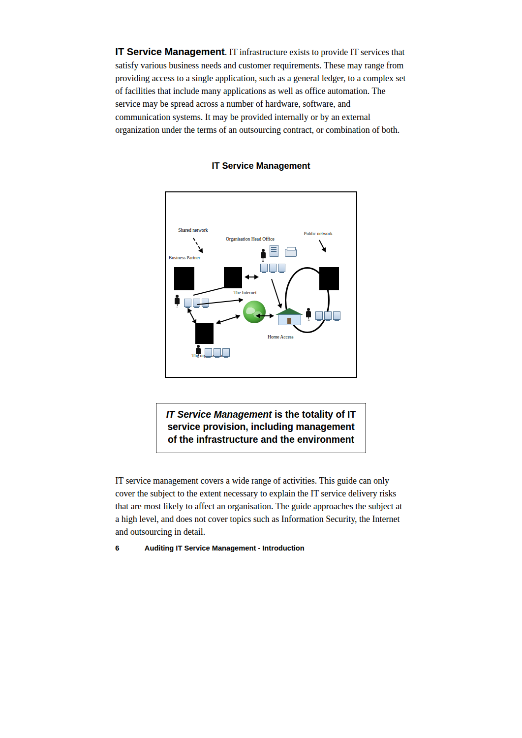IT Service Management. IT infrastructure exists to provide IT services that satisfy various business needs and customer requirements. These may range from providing access to a single application, such as a general ledger, to a complex set of facilities that include many applications as well as office automation. The service may be spread across a number of hardware, software, and communication systems. It may be provided internally or by an external organization under the terms of an outsourcing contract, or combination of both.
IT Service Management
Shared network Organisation Head Office Public network Business Partner The Internet Home Access The organization
IT Service Management is the totality of IT service provision, including management of the infrastructure and the environment
IT service management covers a wide range of activities. This guide can only cover the subject to the extent necessary to explain the IT service delivery risks that are most likely to affect an organisation. The guide approaches the subject at a high level, and does not cover topics such as Information Security, the Internet and outsourcing in detail.
6 Auditing IT Service Management - Introduction